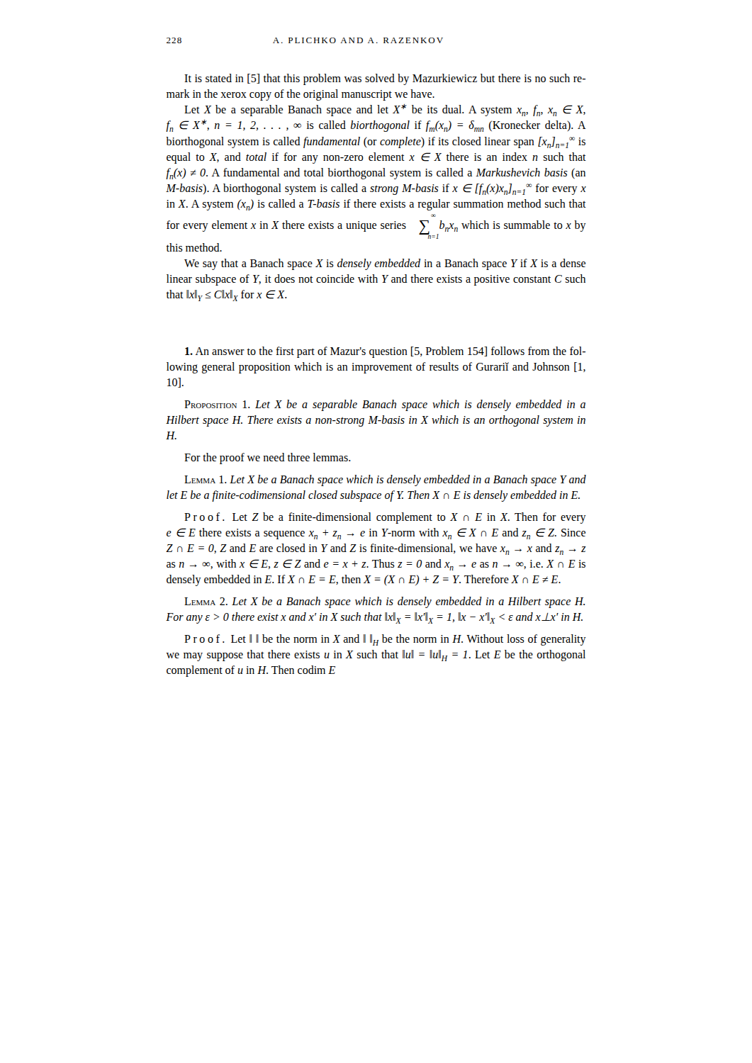228 A. Plichko and A. Razenkov
It is stated in [5] that this problem was solved by Mazurkiewicz but there is no such remark in the xerox copy of the original manuscript we have.
Let X be a separable Banach space and let X∗ be its dual. A system xn, fn, xn ∈ X, fn ∈ X∗, n = 1, 2, . . . , ∞ is called biorthogonal if fm(xn) = δmn (Kronecker delta). A biorthogonal system is called fundamental (or complete) if its closed linear span [xn]n=1∞ is equal to X, and total if for any non-zero element x ∈ X there is an index n such that fn(x) ≠ 0. A fundamental and total biorthogonal system is called a Markushevich basis (an M-basis). A biorthogonal system is called a strong M-basis if x ∈ [fn(x)xn]n=1∞ for every x in X. A system (xn) is called a T-basis if there exists a regular summation method such that for every element x in X there exists a unique series ∞∑n=1 bnxn which is summable to x by this method.
We say that a Banach space X is densely embedded in a Banach space Y if X is a dense linear subspace of Y, it does not coincide with Y and there exists a positive constant C such that ‖x‖Y ≤ C‖x‖X for x ∈ X.
1. An answer to the first part of Mazur's question [5, Problem 154] follows from the following general proposition which is an improvement of results of Gurariĭ and Johnson [1, 10].
Proposition 1. Let X be a separable Banach space which is densely embedded in a Hilbert space H. There exists a non-strong M-basis in X which is an orthogonal system in H.
For the proof we need three lemmas.
Lemma 1. Let X be a Banach space which is densely embedded in a Banach space Y and let E be a finite-codimensional closed subspace of Y. Then X ∩ E is densely embedded in E.
Proof. Let Z be a finite-dimensional complement to X ∩ E in X. Then for every e ∈ E there exists a sequence xn + zn → e in Y-norm with xn ∈ X ∩ E and zn ∈ Z. Since Z ∩ E = 0, Z and E are closed in Y and Z is finite-dimensional, we have xn → x and zn → z as n → ∞, with x ∈ E, z ∈ Z and e = x + z. Thus z = 0 and xn → e as n → ∞, i.e. X ∩ E is densely embedded in E. If X ∩ E = E, then X = (X ∩ E) + Z = Y. Therefore X ∩ E ≠ E.
Lemma 2. Let X be a Banach space which is densely embedded in a Hilbert space H. For any ε > 0 there exist x and x′ in X such that ‖x‖X = ‖x′‖X = 1, ‖x − x′‖X < ε and x⊥x′ in H.
Proof. Let ‖ ‖ be the norm in X and ‖ ‖H be the norm in H. Without loss of generality we may suppose that there exists u in X such that ‖u‖ = ‖u‖H = 1. Let E be the orthogonal complement of u in H. Then codim E